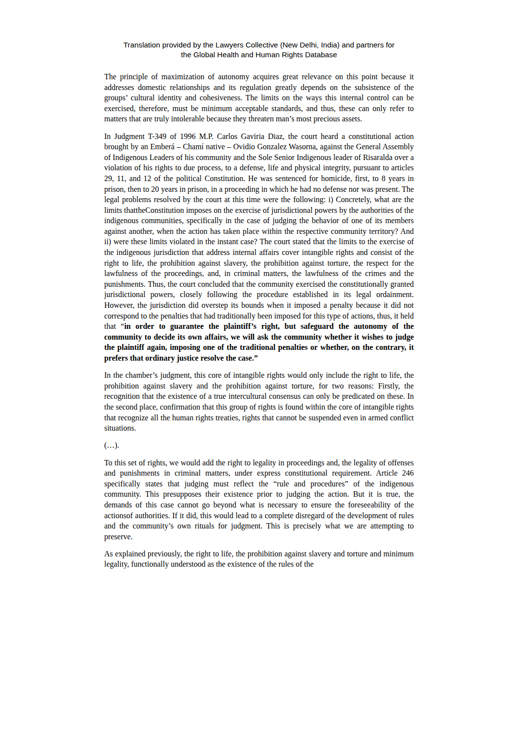Translation provided by the Lawyers Collective (New Delhi, India) and partners for
the Global Health and Human Rights Database
The principle of maximization of autonomy acquires great relevance on this point because it addresses domestic relationships and its regulation greatly depends on the subsistence of the groups’ cultural identity and cohesiveness. The limits on the ways this internal control can be exercised, therefore, must be minimum acceptable standards, and thus, these can only refer to matters that are truly intolerable because they threaten man’s most precious assets.
In Judgment T-349 of 1996 M.P. Carlos Gaviria Diaz, the court heard a constitutional action brought by an Emberá – Chamí native – Ovidio Gonzalez Wasorna, against the General Assembly of Indigenous Leaders of his community and the Sole Senior Indigenous leader of Risaralda over a violation of his rights to due process, to a defense, life and physical integrity, pursuant to articles 29, 11, and 12 of the political Constitution. He was sentenced for homicide, first, to 8 years in prison, then to 20 years in prison, in a proceeding in which he had no defense nor was present. The legal problems resolved by the court at this time were the following: i) Concretely, what are the limits thattheConstitution imposes on the exercise of jurisdictional powers by the authorities of the indigenous communities, specifically in the case of judging the behavior of one of its members against another, when the action has taken place within the respective community territory? And ii) were these limits violated in the instant case? The court stated that the limits to the exercise of the indigenous jurisdiction that address internal affairs cover intangible rights and consist of the right to life, the prohibition against slavery, the prohibition against torture, the respect for the lawfulness of the proceedings, and, in criminal matters, the lawfulness of the crimes and the punishments. Thus, the court concluded that the community exercised the constitutionally granted jurisdictional powers, closely following the procedure established in its legal ordainment. However, the jurisdiction did overstep its bounds when it imposed a penalty because it did not correspond to the penalties that had traditionally been imposed for this type of actions, thus, it held that “in order to guarantee the plaintiff’s right, but safeguard the autonomy of the community to decide its own affairs, we will ask the community whether it wishes to judge the plaintiff again, imposing one of the traditional penalties or whether, on the contrary, it prefers that ordinary justice resolve the case.”
In the chamber’s judgment, this core of intangible rights would only include the right to life, the prohibition against slavery and the prohibition against torture, for two reasons: Firstly, the recognition that the existence of a true intercultural consensus can only be predicated on these. In the second place, confirmation that this group of rights is found within the core of intangible rights that recognize all the human rights treaties, rights that cannot be suspended even in armed conflict situations.
(…).
To this set of rights, we would add the right to legality in proceedings and, the legality of offenses and punishments in criminal matters, under express constitutional requirement. Article 246 specifically states that judging must reflect the “rule and procedures” of the indigenous community. This presupposes their existence prior to judging the action. But it is true, the demands of this case cannot go beyond what is necessary to ensure the foreseeability of the actionsof authorities. If it did, this would lead to a complete disregard of the development of rules and the community’s own rituals for judgment. This is precisely what we are attempting to preserve.
As explained previously, the right to life, the prohibition against slavery and torture and minimum legality, functionally understood as the existence of the rules of the